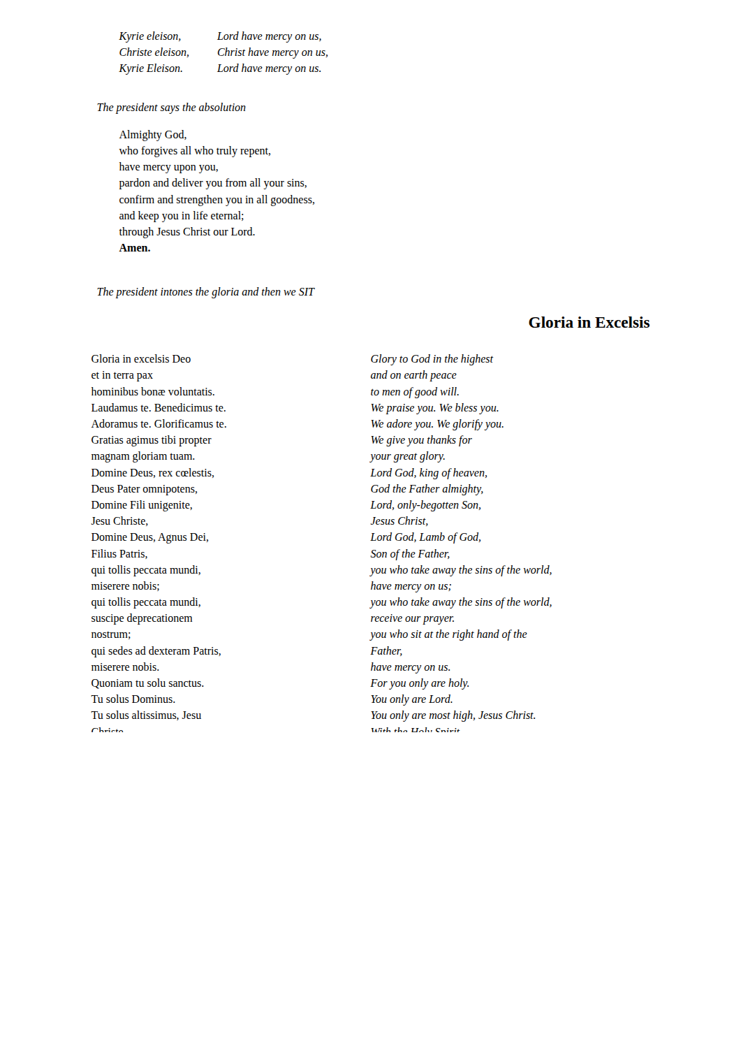Kyrie eleison, Lord have mercy on us,
Christe eleison, Christ have mercy on us,
Kyrie Eleison. Lord have mercy on us.
The president says the absolution
Almighty God,
who forgives all who truly repent,
have mercy upon you,
pardon and deliver you from all your sins,
confirm and strengthen you in all goodness,
and keep you in life eternal;
through Jesus Christ our Lord.
Amen.
The president intones the gloria and then we SIT
Gloria in Excelsis
Gloria in excelsis Deo
et in terra pax
hominibus bonæ voluntatis.
Laudamus te. Benedicimus te.
Adoramus te. Glorificamus te.
Gratias agimus tibi propter
magnam gloriam tuam.
Domine Deus, rex cœlestis,
Deus Pater omnipotens,
Domine Fili unigenite,
Jesu Christe,
Domine Deus, Agnus Dei,
Filius Patris,
qui tollis peccata mundi,
miserere nobis;
qui tollis peccata mundi,
suscipe deprecationem
nostrum;
qui sedes ad dexteram Patris,
miserere nobis.
Quoniam tu solu sanctus.
Tu solus Dominus.
Tu solus altissimus, Jesu
Christe.
Glory to God in the highest
and on earth peace
to men of good will.
We praise you. We bless you.
We adore you. We glorify you.
We give you thanks for
your great glory.
Lord God, king of heaven,
God the Father almighty,
Lord, only-begotten Son,
Jesus Christ,
Lord God, Lamb of God,
Son of the Father,
you who take away the sins of the world,
have mercy on us;
you who take away the sins of the world,
receive our prayer.
you who sit at the right hand of the
Father,
have mercy on us.
For you only are holy.
You only are Lord.
You only are most high, Jesus Christ.
With the Holy Spirit